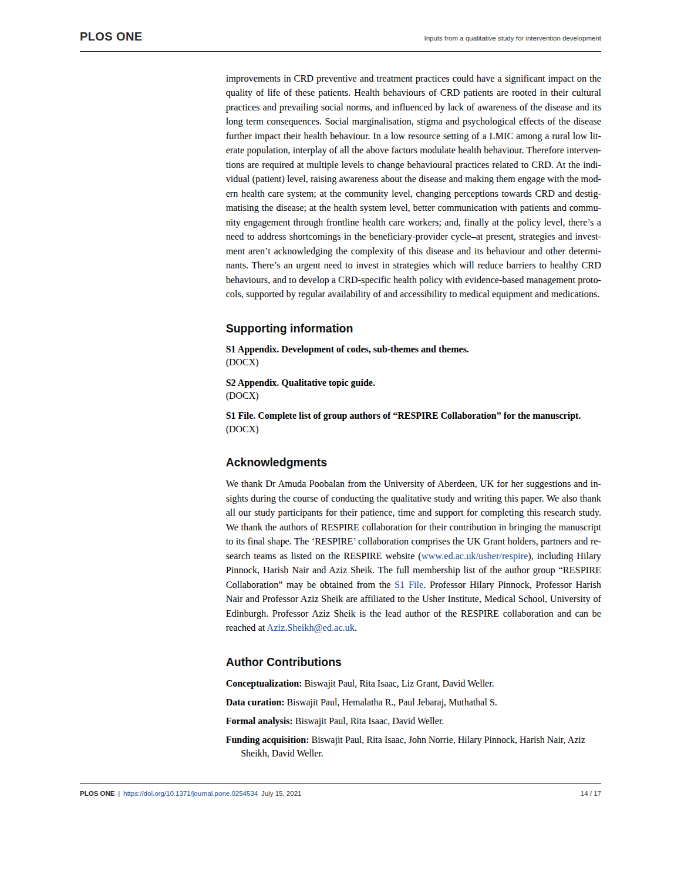PLOS ONE
Inputs from a qualitative study for intervention development
improvements in CRD preventive and treatment practices could have a significant impact on the quality of life of these patients. Health behaviours of CRD patients are rooted in their cultural practices and prevailing social norms, and influenced by lack of awareness of the disease and its long term consequences. Social marginalisation, stigma and psychological effects of the disease further impact their health behaviour. In a low resource setting of a LMIC among a rural low literate population, interplay of all the above factors modulate health behaviour. Therefore interventions are required at multiple levels to change behavioural practices related to CRD. At the individual (patient) level, raising awareness about the disease and making them engage with the modern health care system; at the community level, changing perceptions towards CRD and destigmatising the disease; at the health system level, better communication with patients and community engagement through frontline health care workers; and, finally at the policy level, there’s a need to address shortcomings in the beneficiary-provider cycle–at present, strategies and investment aren’t acknowledging the complexity of this disease and its behaviour and other determinants. There’s an urgent need to invest in strategies which will reduce barriers to healthy CRD behaviours, and to develop a CRD-specific health policy with evidence-based management protocols, supported by regular availability of and accessibility to medical equipment and medications.
Supporting information
S1 Appendix. Development of codes, sub-themes and themes.(DOCX)
S2 Appendix. Qualitative topic guide.(DOCX)
S1 File. Complete list of group authors of “RESPIRE Collaboration” for the manuscript.(DOCX)
Acknowledgments
We thank Dr Amuda Poobalan from the University of Aberdeen, UK for her suggestions and insights during the course of conducting the qualitative study and writing this paper. We also thank all our study participants for their patience, time and support for completing this research study. We thank the authors of RESPIRE collaboration for their contribution in bringing the manuscript to its final shape. The ‘RESPIRE’ collaboration comprises the UK Grant holders, partners and research teams as listed on the RESPIRE website (www.ed.ac.uk/usher/respire), including Hilary Pinnock, Harish Nair and Aziz Sheik. The full membership list of the author group “RESPIRE Collaboration” may be obtained from the S1 File. Professor Hilary Pinnock, Professor Harish Nair and Professor Aziz Sheik are affiliated to the Usher Institute, Medical School, University of Edinburgh. Professor Aziz Sheik is the lead author of the RESPIRE collaboration and can be reached at Aziz.Sheikh@ed.ac.uk.
Author Contributions
Conceptualization: Biswajit Paul, Rita Isaac, Liz Grant, David Weller.
Data curation: Biswajit Paul, Hemalatha R., Paul Jebaraj, Muthathal S.
Formal analysis: Biswajit Paul, Rita Isaac, David Weller.
Funding acquisition: Biswajit Paul, Rita Isaac, John Norrie, Hilary Pinnock, Harish Nair, Aziz Sheikh, David Weller.
PLOS ONE | https://doi.org/10.1371/journal.pone.0254534 July 15, 2021
14 / 17